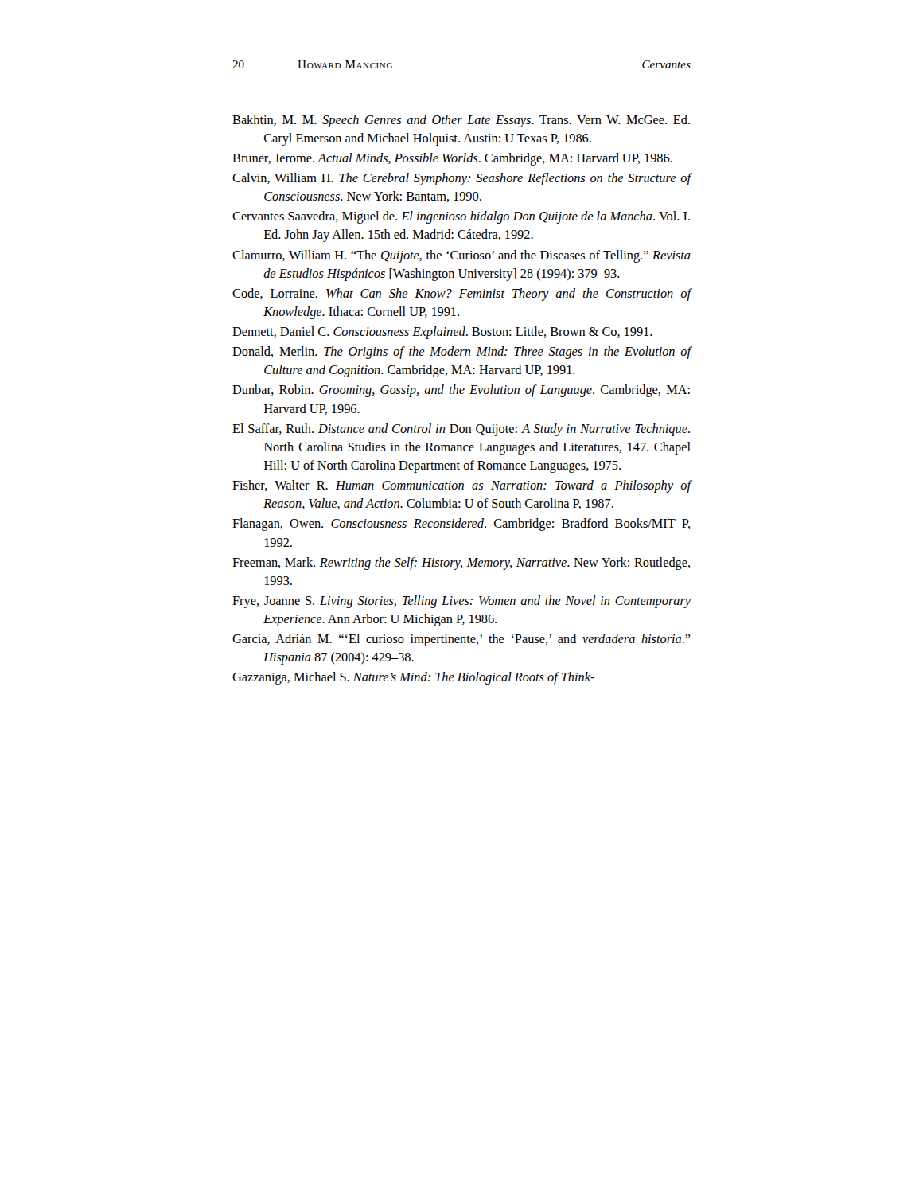20 Howard Mancing Cervantes
Bakhtin, M. M. Speech Genres and Other Late Essays. Trans. Vern W. McGee. Ed. Caryl Emerson and Michael Holquist. Austin: U Texas P, 1986.
Bruner, Jerome. Actual Minds, Possible Worlds. Cambridge, MA: Harvard UP, 1986.
Calvin, William H. The Cerebral Symphony: Seashore Reflections on the Structure of Consciousness. New York: Bantam, 1990.
Cervantes Saavedra, Miguel de. El ingenioso hidalgo Don Quijote de la Mancha. Vol. I. Ed. John Jay Allen. 15th ed. Madrid: Cátedra, 1992.
Clamurro, William H. “The Quijote, the ‘Curioso’ and the Diseases of Telling.” Revista de Estudios Hispánicos [Washington University] 28 (1994): 379–93.
Code, Lorraine. What Can She Know? Feminist Theory and the Construction of Knowledge. Ithaca: Cornell UP, 1991.
Dennett, Daniel C. Consciousness Explained. Boston: Little, Brown & Co, 1991.
Donald, Merlin. The Origins of the Modern Mind: Three Stages in the Evolution of Culture and Cognition. Cambridge, MA: Harvard UP, 1991.
Dunbar, Robin. Grooming, Gossip, and the Evolution of Language. Cambridge, MA: Harvard UP, 1996.
El Saffar, Ruth. Distance and Control in Don Quijote: A Study in Narrative Technique. North Carolina Studies in the Romance Languages and Literatures, 147. Chapel Hill: U of North Carolina Department of Romance Languages, 1975.
Fisher, Walter R. Human Communication as Narration: Toward a Philosophy of Reason, Value, and Action. Columbia: U of South Carolina P, 1987.
Flanagan, Owen. Consciousness Reconsidered. Cambridge: Bradford Books/MIT P, 1992.
Freeman, Mark. Rewriting the Self: History, Memory, Narrative. New York: Routledge, 1993.
Frye, Joanne S. Living Stories, Telling Lives: Women and the Novel in Contemporary Experience. Ann Arbor: U Michigan P, 1986.
García, Adrián M. “‘El curioso impertinente,’ the ‘Pause,’ and verdadera historia.” Hispania 87 (2004): 429–38.
Gazzaniga, Michael S. Nature’s Mind: The Biological Roots of Think-